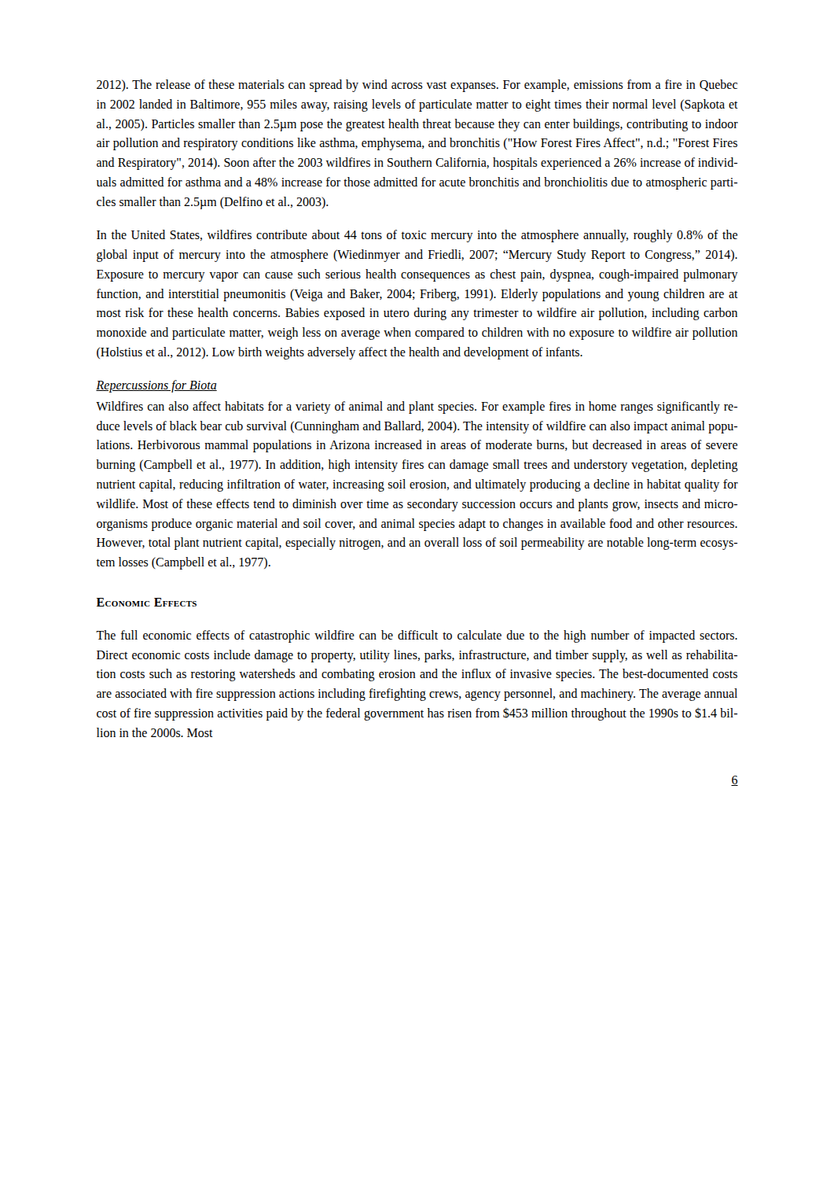2012). The release of these materials can spread by wind across vast expanses. For example, emissions from a fire in Quebec in 2002 landed in Baltimore, 955 miles away, raising levels of particulate matter to eight times their normal level (Sapkota et al., 2005). Particles smaller than 2.5µm pose the greatest health threat because they can enter buildings, contributing to indoor air pollution and respiratory conditions like asthma, emphysema, and bronchitis ("How Forest Fires Affect", n.d.; "Forest Fires and Respiratory", 2014). Soon after the 2003 wildfires in Southern California, hospitals experienced a 26% increase of individuals admitted for asthma and a 48% increase for those admitted for acute bronchitis and bronchiolitis due to atmospheric particles smaller than 2.5µm (Delfino et al., 2003).
In the United States, wildfires contribute about 44 tons of toxic mercury into the atmosphere annually, roughly 0.8% of the global input of mercury into the atmosphere (Wiedinmyer and Friedli, 2007; “Mercury Study Report to Congress,” 2014). Exposure to mercury vapor can cause such serious health consequences as chest pain, dyspnea, cough-impaired pulmonary function, and interstitial pneumonitis (Veiga and Baker, 2004; Friberg, 1991). Elderly populations and young children are at most risk for these health concerns. Babies exposed in utero during any trimester to wildfire air pollution, including carbon monoxide and particulate matter, weigh less on average when compared to children with no exposure to wildfire air pollution (Holstius et al., 2012). Low birth weights adversely affect the health and development of infants.
Repercussions for Biota
Wildfires can also affect habitats for a variety of animal and plant species. For example fires in home ranges significantly reduce levels of black bear cub survival (Cunningham and Ballard, 2004). The intensity of wildfire can also impact animal populations. Herbivorous mammal populations in Arizona increased in areas of moderate burns, but decreased in areas of severe burning (Campbell et al., 1977). In addition, high intensity fires can damage small trees and understory vegetation, depleting nutrient capital, reducing infiltration of water, increasing soil erosion, and ultimately producing a decline in habitat quality for wildlife. Most of these effects tend to diminish over time as secondary succession occurs and plants grow, insects and microorganisms produce organic material and soil cover, and animal species adapt to changes in available food and other resources. However, total plant nutrient capital, especially nitrogen, and an overall loss of soil permeability are notable long-term ecosystem losses (Campbell et al., 1977).
Economic Effects
The full economic effects of catastrophic wildfire can be difficult to calculate due to the high number of impacted sectors. Direct economic costs include damage to property, utility lines, parks, infrastructure, and timber supply, as well as rehabilitation costs such as restoring watersheds and combating erosion and the influx of invasive species. The best-documented costs are associated with fire suppression actions including firefighting crews, agency personnel, and machinery. The average annual cost of fire suppression activities paid by the federal government has risen from $453 million throughout the 1990s to $1.4 billion in the 2000s. Most
6